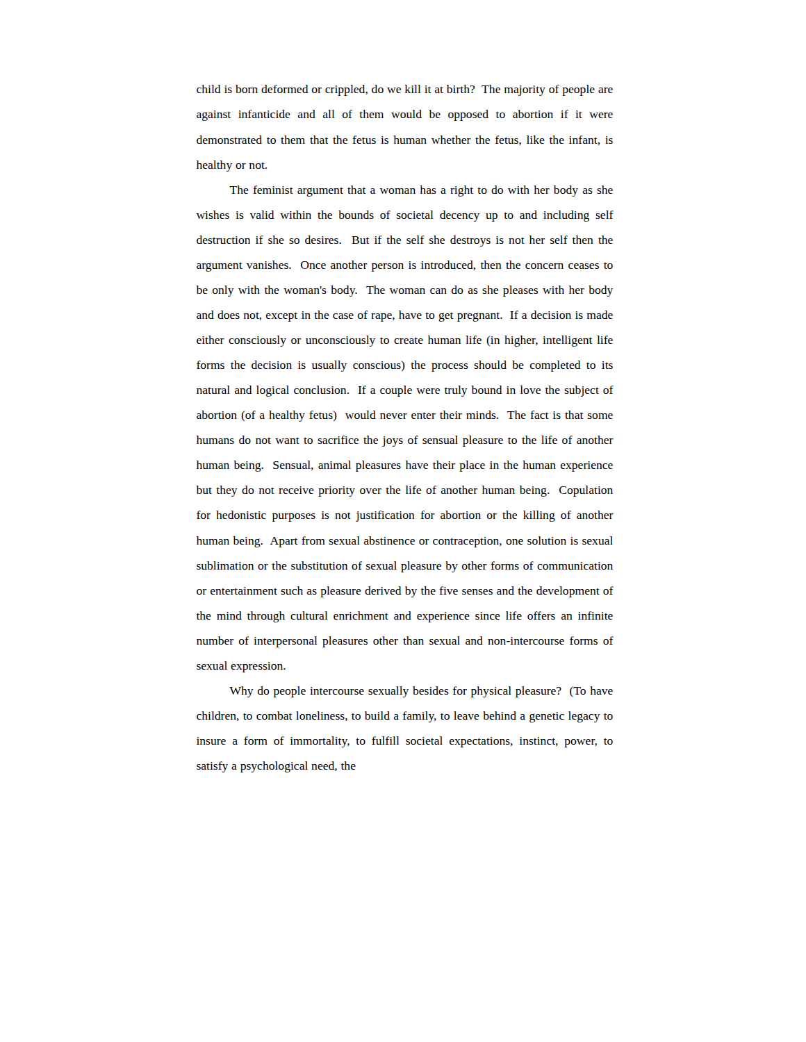child is born deformed or crippled, do we kill it at birth? The majority of people are against infanticide and all of them would be opposed to abortion if it were demonstrated to them that the fetus is human whether the fetus, like the infant, is healthy or not.
The feminist argument that a woman has a right to do with her body as she wishes is valid within the bounds of societal decency up to and including self destruction if she so desires. But if the self she destroys is not her self then the argument vanishes. Once another person is introduced, then the concern ceases to be only with the woman's body. The woman can do as she pleases with her body and does not, except in the case of rape, have to get pregnant. If a decision is made either consciously or unconsciously to create human life (in higher, intelligent life forms the decision is usually conscious) the process should be completed to its natural and logical conclusion. If a couple were truly bound in love the subject of abortion (of a healthy fetus) would never enter their minds. The fact is that some humans do not want to sacrifice the joys of sensual pleasure to the life of another human being. Sensual, animal pleasures have their place in the human experience but they do not receive priority over the life of another human being. Copulation for hedonistic purposes is not justification for abortion or the killing of another human being. Apart from sexual abstinence or contraception, one solution is sexual sublimation or the substitution of sexual pleasure by other forms of communication or entertainment such as pleasure derived by the five senses and the development of the mind through cultural enrichment and experience since life offers an infinite number of interpersonal pleasures other than sexual and non-intercourse forms of sexual expression.
Why do people intercourse sexually besides for physical pleasure? (To have children, to combat loneliness, to build a family, to leave behind a genetic legacy to insure a form of immortality, to fulfill societal expectations, instinct, power, to satisfy a psychological need, the